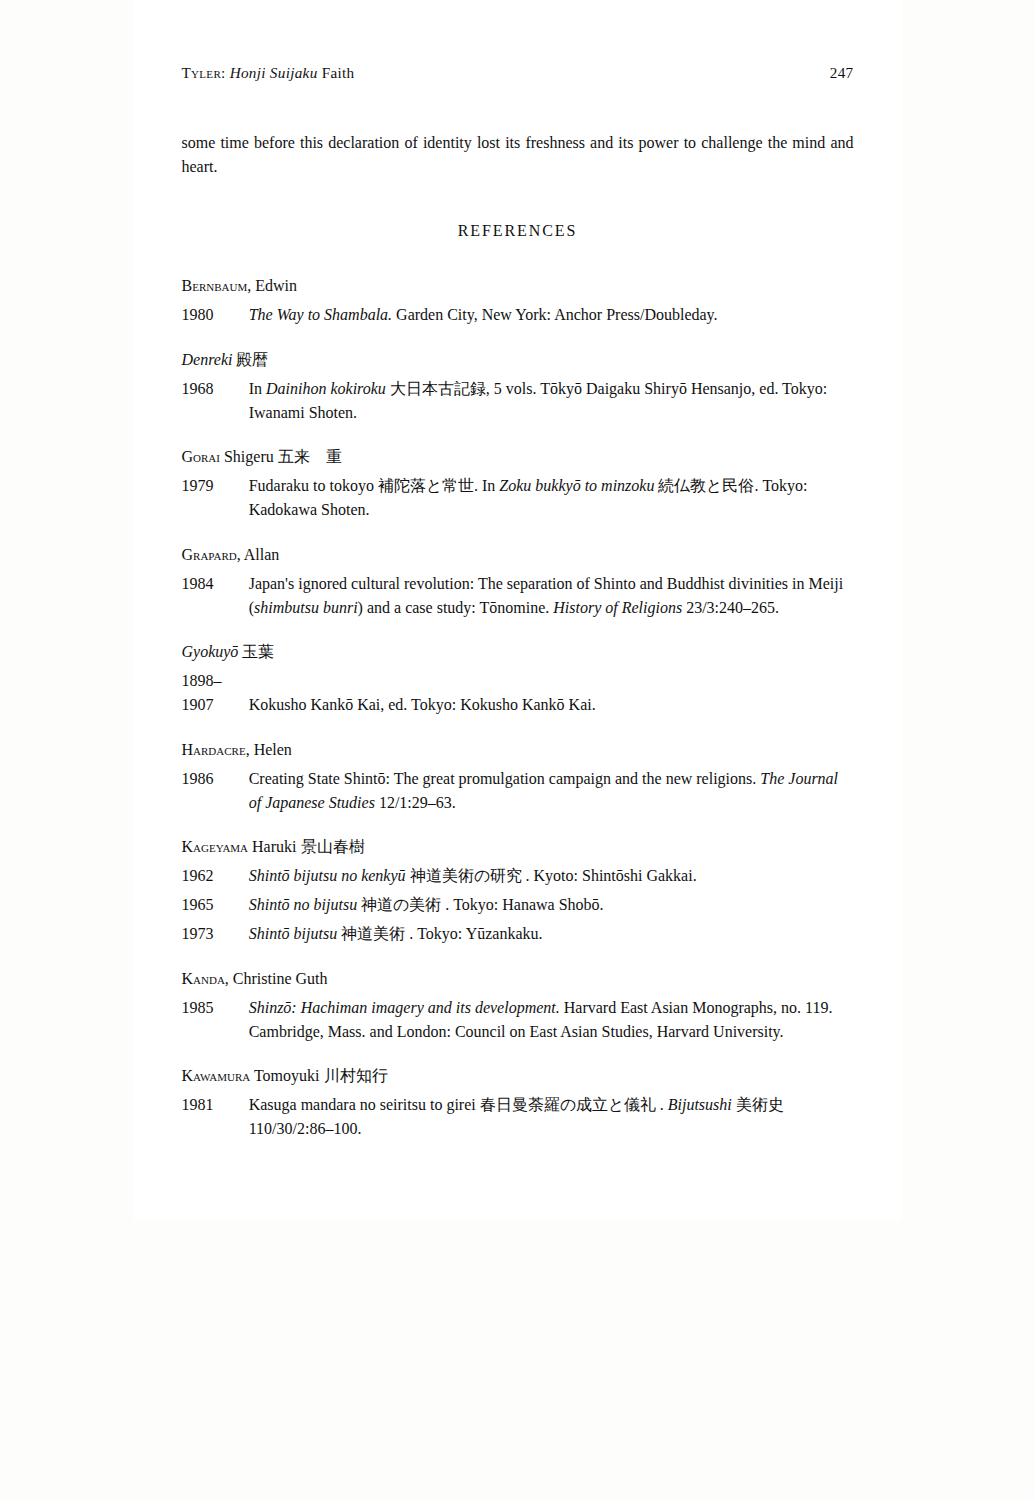Tyler: Honji Suijaku Faith 247
some time before this declaration of identity lost its freshness and its power to challenge the mind and heart.
REFERENCES
Bernbaum, Edwin
1980 The Way to Shambala. Garden City, New York: Anchor Press/Doubleday.
Denreki 殿暦
1968 In Dainihon kokiroku 大日本古記録, 5 vols. Tōkyō Daigaku Shiryō Hensanjo, ed. Tokyo: Iwanami Shoten.
Gorai Shigeru 五来　重
1979 Fudaraku to tokoyo 補陀落と常世. In Zoku bukkyō to minzoku 続仏教と民俗. Tokyo: Kadokawa Shoten.
Grapard, Allan
1984 Japan's ignored cultural revolution: The separation of Shinto and Buddhist divinities in Meiji (shimbutsu bunri) and a case study: Tōnomine. History of Religions 23/3:240–265.
Gyokuyō 玉葉
1898–1907 Kokusho Kankō Kai, ed. Tokyo: Kokusho Kankō Kai.
Hardacre, Helen
1986 Creating State Shintō: The great promulgation campaign and the new religions. The Journal of Japanese Studies 12/1:29–63.
Kageyama Haruki 景山春樹
1962 Shintō bijutsu no kenkyū 神道美術の研究 . Kyoto: Shintōshi Gakkai.
1965 Shintō no bijutsu 神道の美術 . Tokyo: Hanawa Shobō.
1973 Shintō bijutsu 神道美術 . Tokyo: Yūzankaku.
Kanda, Christine Guth
1985 Shinzō: Hachiman imagery and its development. Harvard East Asian Monographs, no. 119. Cambridge, Mass. and London: Council on East Asian Studies, Harvard University.
Kawamura Tomoyuki 川村知行
1981 Kasuga mandara no seiritsu to girei 春日曼荼羅の成立と儀礼 . Bijutsushi 美術史 110/30/2:86–100.